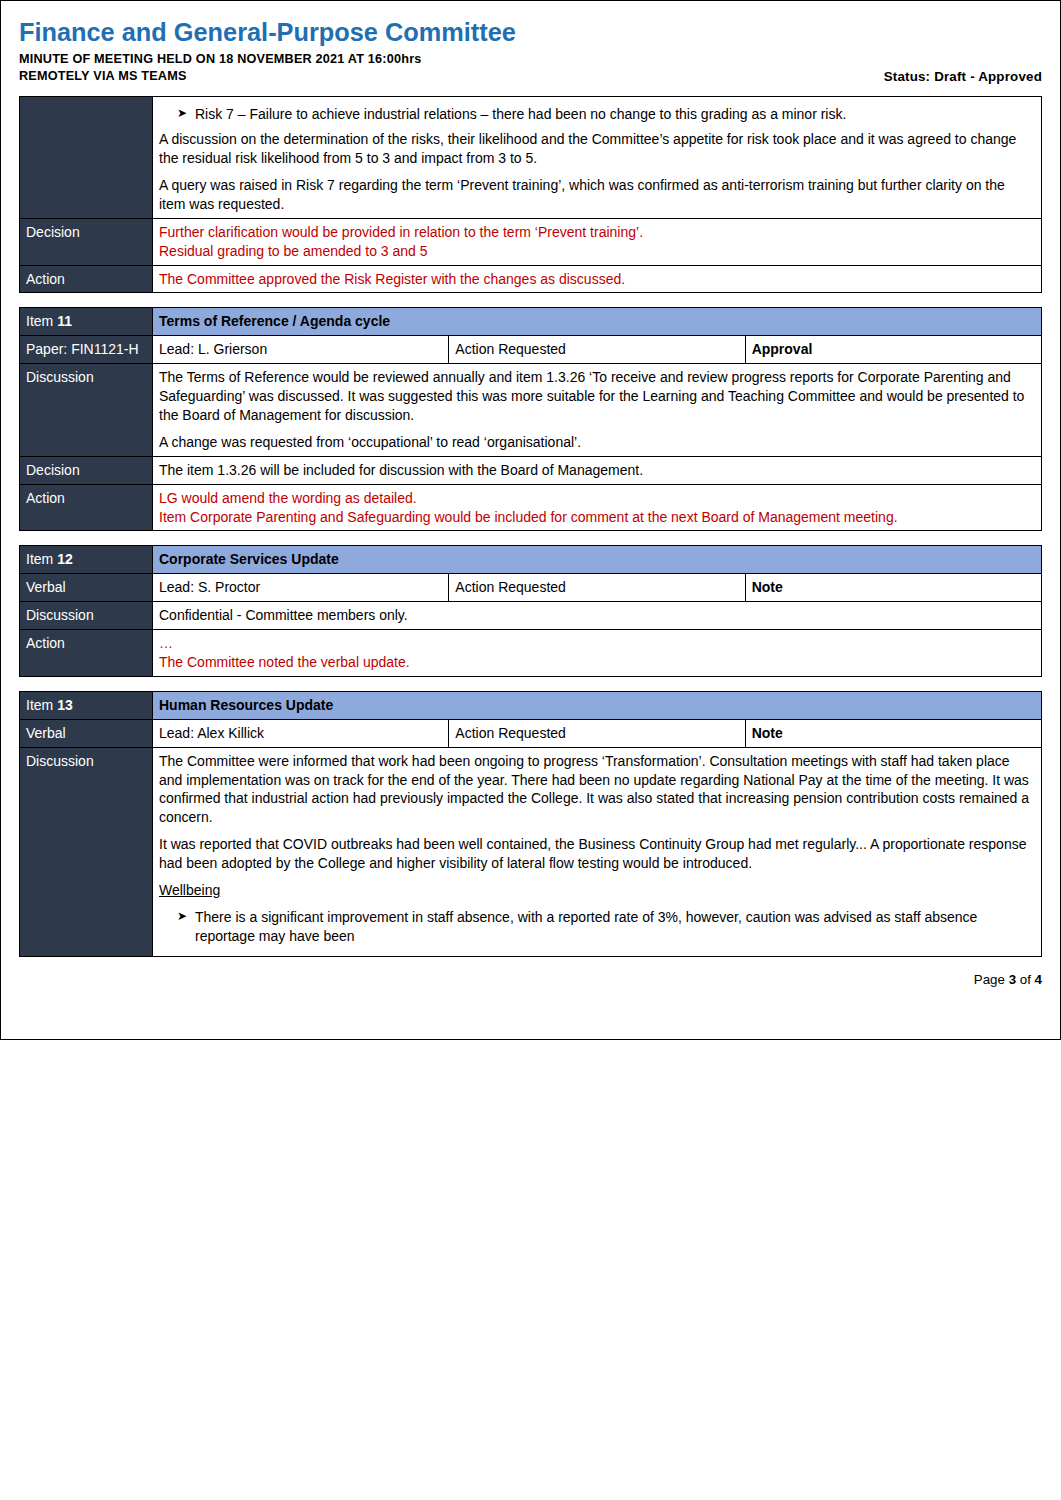Finance and General-Purpose Committee
MINUTE OF MEETING HELD ON 18 NOVEMBER 2021 AT 16:00hrs
REMOTELY VIA MS TEAMS Status: Draft - Approved
| | Risk 7 – Failure to achieve industrial relations – there had been no change to this grading as a minor risk. A discussion on the determination of the risks, their likelihood and the Committee’s appetite for risk took place and it was agreed to change the residual risk likelihood from 5 to 3 and impact from 3 to 5. A query was raised in Risk 7 regarding the term ‘Prevent training’, which was confirmed as anti-terrorism training but further clarity on the item was requested. |
| Decision | Further clarification would be provided in relation to the term ‘Prevent training’. Residual grading to be amended to 3 and 5 |
| Action | The Committee approved the Risk Register with the changes as discussed. |
| Item 11 | Terms of Reference / Agenda cycle |
| Paper: FIN1121-H | Lead: L. Grierson | Action Requested | Approval |
| Discussion | The Terms of Reference would be reviewed annually and item 1.3.26 ‘To receive and review progress reports for Corporate Parenting and Safeguarding’ was discussed. It was suggested this was more suitable for the Learning and Teaching Committee and would be presented to the Board of Management for discussion. A change was requested from ‘occupational’ to read ‘organisational’. |
| Decision | The item 1.3.26 will be included for discussion with the Board of Management. |
| Action | LG would amend the wording as detailed. Item Corporate Parenting and Safeguarding would be included for comment at the next Board of Management meeting. |
| Item 12 | Corporate Services Update |
| Verbal | Lead: S. Proctor | Action Requested | Note |
| Discussion | Confidential - Committee members only. |
| Action | … The Committee noted the verbal update. |
| Item 13 | Human Resources Update |
| Verbal | Lead: Alex Killick | Action Requested | Note |
| Discussion | The Committee were informed that work had been ongoing to progress ‘Transformation’. Consultation meetings with staff had taken place and implementation was on track for the end of the year. There had been no update regarding National Pay at the time of the meeting. It was confirmed that industrial action had previously impacted the College. It was also stated that increasing pension contribution costs remained a concern. It was reported that COVID outbreaks had been well contained, the Business Continuity Group had met regularly... A proportionate response had been adopted by the College and higher visibility of lateral flow testing would be introduced. Wellbeing There is a significant improvement in staff absence, with a reported rate of 3%, however, caution was advised as staff absence reportage may have been |
Page 3 of 4